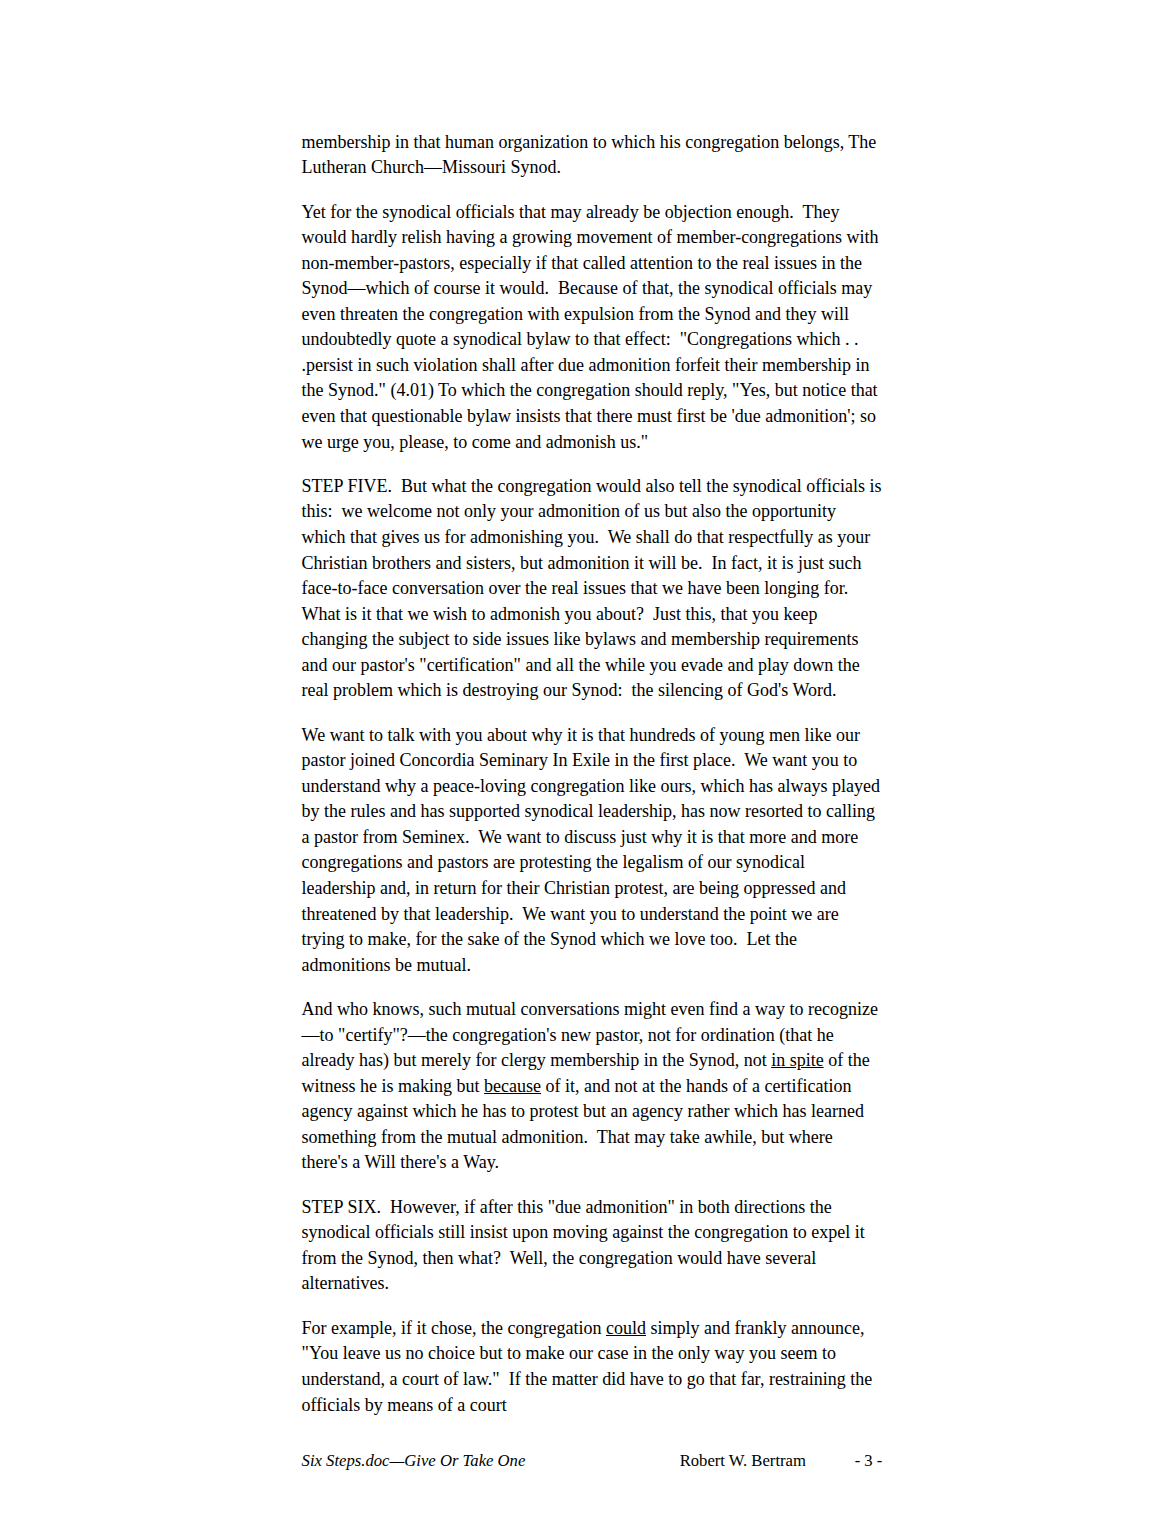membership in that human organization to which his congregation belongs, The Lutheran Church—Missouri Synod.
Yet for the synodical officials that may already be objection enough. They would hardly relish having a growing movement of member-congregations with non-member-pastors, especially if that called attention to the real issues in the Synod—which of course it would. Because of that, the synodical officials may even threaten the congregation with expulsion from the Synod and they will undoubtedly quote a synodical bylaw to that effect: "Congregations which . . .persist in such violation shall after due admonition forfeit their membership in the Synod." (4.01) To which the congregation should reply, "Yes, but notice that even that questionable bylaw insists that there must first be 'due admonition'; so we urge you, please, to come and admonish us."
STEP FIVE. But what the congregation would also tell the synodical officials is this: we welcome not only your admonition of us but also the opportunity which that gives us for admonishing you. We shall do that respectfully as your Christian brothers and sisters, but admonition it will be. In fact, it is just such face-to-face conversation over the real issues that we have been longing for. What is it that we wish to admonish you about? Just this, that you keep changing the subject to side issues like bylaws and membership requirements and our pastor's "certification" and all the while you evade and play down the real problem which is destroying our Synod: the silencing of God's Word.
We want to talk with you about why it is that hundreds of young men like our pastor joined Concordia Seminary In Exile in the first place. We want you to understand why a peace-loving congregation like ours, which has always played by the rules and has supported synodical leadership, has now resorted to calling a pastor from Seminex. We want to discuss just why it is that more and more congregations and pastors are protesting the legalism of our synodical leadership and, in return for their Christian protest, are being oppressed and threatened by that leadership. We want you to understand the point we are trying to make, for the sake of the Synod which we love too. Let the admonitions be mutual.
And who knows, such mutual conversations might even find a way to recognize—to "certify"?—the congregation's new pastor, not for ordination (that he already has) but merely for clergy membership in the Synod, not in spite of the witness he is making but because of it, and not at the hands of a certification agency against which he has to protest but an agency rather which has learned something from the mutual admonition. That may take awhile, but where there's a Will there's a Way.
STEP SIX. However, if after this "due admonition" in both directions the synodical officials still insist upon moving against the congregation to expel it from the Synod, then what? Well, the congregation would have several alternatives.
For example, if it chose, the congregation could simply and frankly announce, "You leave us no choice but to make our case in the only way you seem to understand, a court of law." If the matter did have to go that far, restraining the officials by means of a court
Six Steps.doc—Give Or Take One Robert W. Bertram - 3 -